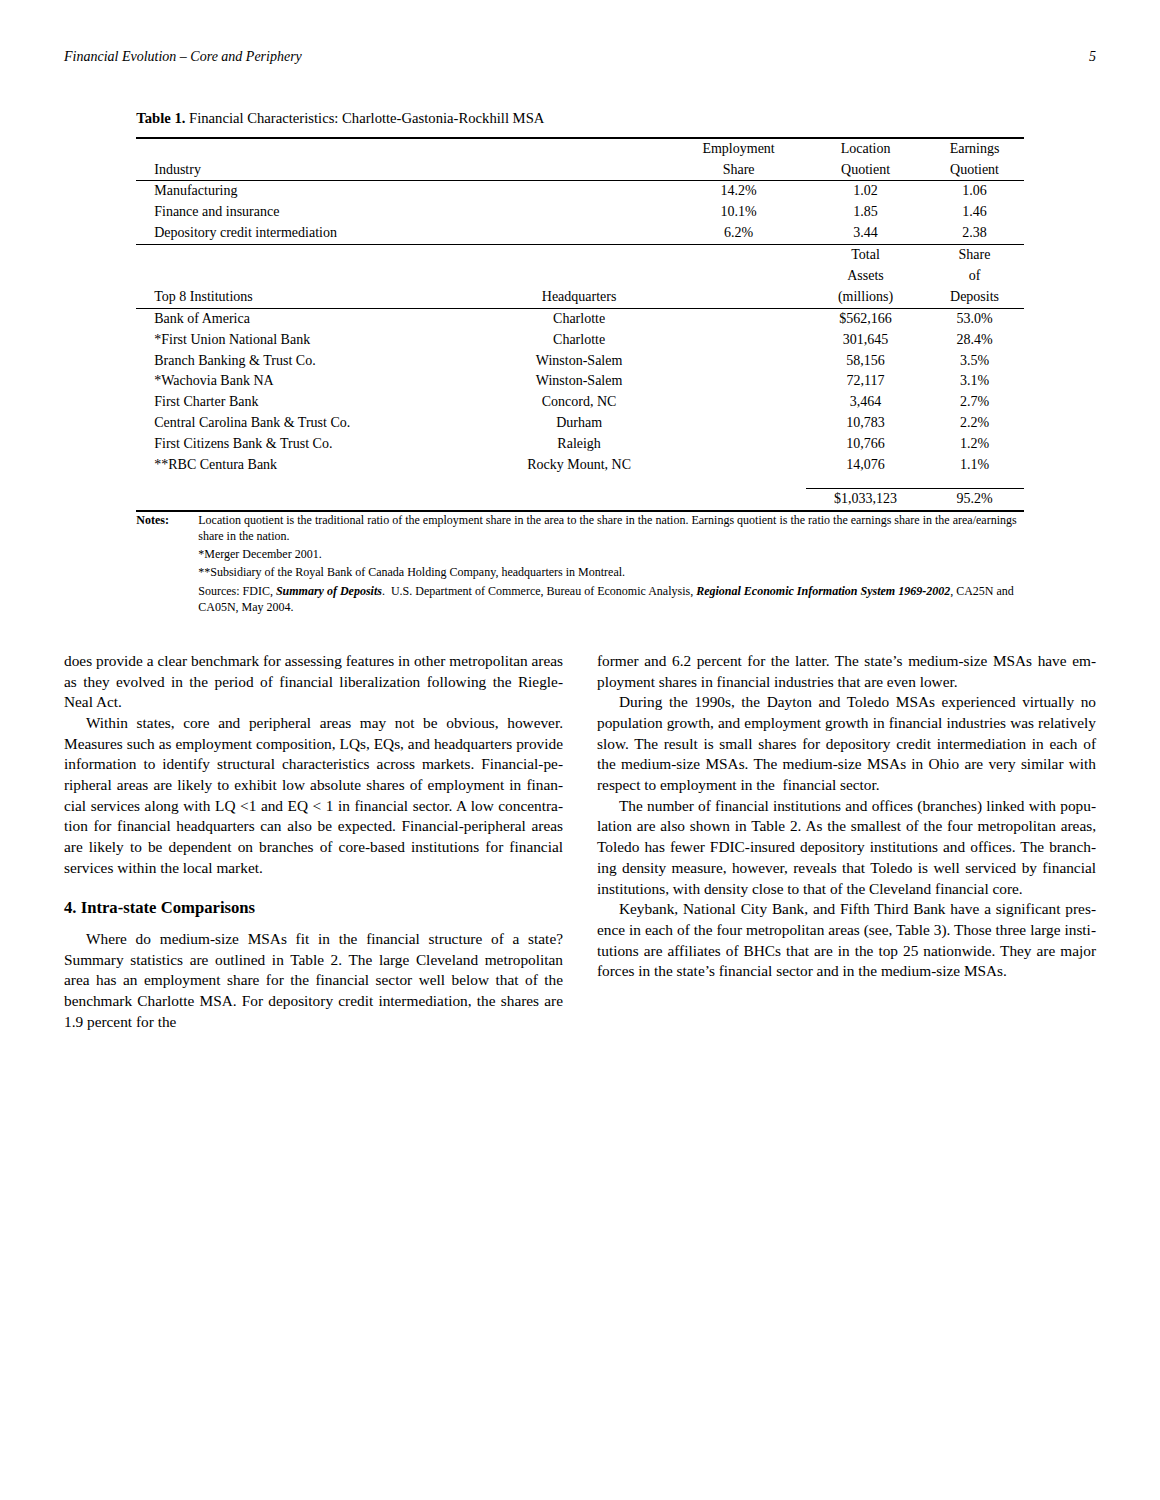Financial Evolution – Core and Periphery 5
Table 1. Financial Characteristics: Charlotte-Gastonia-Rockhill MSA
| | | Employment | Location | Earnings |
| Industry | | Share | Quotient | Quotient |
| Manufacturing | | 14.2% | 1.02 | 1.06 |
| Finance and insurance | | 10.1% | 1.85 | 1.46 |
| Depository credit intermediation | | 6.2% | 3.44 | 2.38 |
| | | | Total | Share |
| | | | Assets | of |
| Top 8 Institutions | Headquarters | | (millions) | Deposits |
| Bank of America | Charlotte | | $562,166 | 53.0% |
| *First Union National Bank | Charlotte | | 301,645 | 28.4% |
| Branch Banking & Trust Co. | Winston-Salem | | 58,156 | 3.5% |
| *Wachovia Bank NA | Winston-Salem | | 72,117 | 3.1% |
| First Charter Bank | Concord, NC | | 3,464 | 2.7% |
| Central Carolina Bank & Trust Co. | Durham | | 10,783 | 2.2% |
| First Citizens Bank & Trust Co. | Raleigh | | 10,766 | 1.2% |
| **RBC Centura Bank | Rocky Mount, NC | | 14,076 | 1.1% |
| | | | $1,033,123 | 95.2% |
| Notes: | Location quotient is the traditional ratio of the employment share in the area to the share in the nation. Earnings quotient is the ratio the earnings share in the area/earnings share in the nation. |
| | *Merger December 2001. |
| | **Subsidiary of the Royal Bank of Canada Holding Company, headquarters in Montreal. |
| | Sources: FDIC, Summary of Deposits . U.S. Department of Commerce, Bureau of Economic Analysis, Regional Economic Information System 1969-2002 , CA25N and CA05N, May 2004. |
does provide a clear benchmark for assessing features in other metropolitan areas as they evolved in the period of financial liberalization following the Riegle-Neal Act.
Within states, core and peripheral areas may not be obvious, however. Measures such as employment composition, LQs, EQs, and headquarters provide information to identify structural characteristics across markets. Financial-peripheral areas are likely to exhibit low absolute shares of employment in financial services along with LQ <1 and EQ < 1 in financial sector. A low concentration for financial headquarters can also be expected. Financial-peripheral areas are likely to be dependent on branches of core-based institutions for financial services within the local market.
4. Intra-state Comparisons
Where do medium-size MSAs fit in the financial structure of a state? Summary statistics are outlined in Table 2. The large Cleveland metropolitan area has an employment share for the financial sector well below that of the benchmark Charlotte MSA. For depository credit intermediation, the shares are 1.9 percent for the
former and 6.2 percent for the latter. The state’s medium-size MSAs have employment shares in financial industries that are even lower.
During the 1990s, the Dayton and Toledo MSAs experienced virtually no population growth, and employment growth in financial industries was relatively slow. The result is small shares for depository credit intermediation in each of the medium-size MSAs. The medium-size MSAs in Ohio are very similar with respect to employment in the financial sector.
The number of financial institutions and offices (branches) linked with population are also shown in Table 2. As the smallest of the four metropolitan areas, Toledo has fewer FDIC-insured depository institutions and offices. The branching density measure, however, reveals that Toledo is well serviced by financial institutions, with density close to that of the Cleveland financial core.
Keybank, National City Bank, and Fifth Third Bank have a significant presence in each of the four metropolitan areas (see, Table 3). Those three large institutions are affiliates of BHCs that are in the top 25 nationwide. They are major forces in the state’s financial sector and in the medium-size MSAs.